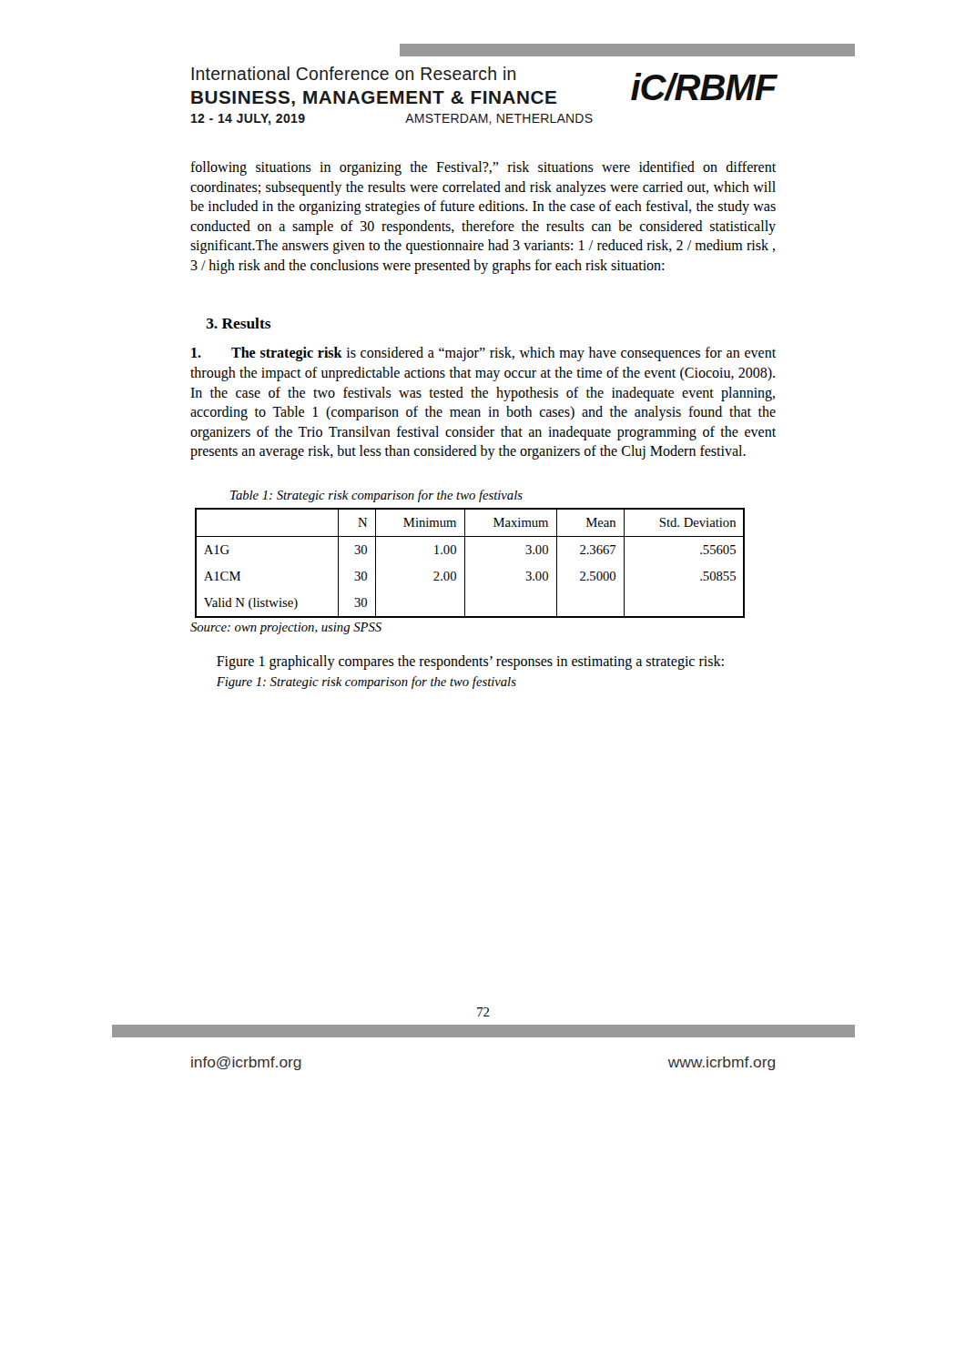International Conference on Research in
BUSINESS, MANAGEMENT & FINANCE
12 - 14 JULY, 2019 AMSTERDAM, NETHERLANDS
iC/RBMF
following situations in organizing the Festival?,” risk situations were identified on different coordinates; subsequently the results were correlated and risk analyzes were carried out, which will be included in the organizing strategies of future editions. In the case of each festival, the study was conducted on a sample of 30 respondents, therefore the results can be considered statistically significant.The answers given to the questionnaire had 3 variants: 1 / reduced risk, 2 / medium risk , 3 / high risk and the conclusions were presented by graphs for each risk situation:
3. Results
1. The strategic risk is considered a “major” risk, which may have consequences for an event through the impact of unpredictable actions that may occur at the time of the event (Ciocoiu, 2008). In the case of the two festivals was tested the hypothesis of the inadequate event planning, according to Table 1 (comparison of the mean in both cases) and the analysis found that the organizers of the Trio Transilvan festival consider that an inadequate programming of the event presents an average risk, but less than considered by the organizers of the Cluj Modern festival.
Table 1: Strategic risk comparison for the two festivals
| | N | Minimum | Maximum | Mean | Std. Deviation |
| --- | --- | --- | --- | --- | --- |
| A1G | 30 | 1.00 | 3.00 | 2.3667 | .55605 |
| A1CM | 30 | 2.00 | 3.00 | 2.5000 | .50855 |
| Valid N (listwise) | 30 | | | | |
Source: own projection, using SPSS
Figure 1 graphically compares the respondents’ responses in estimating a strategic risk:
Figure 1: Strategic risk comparison for the two festivals
72
info@icrbmf.org www.icrbmf.org